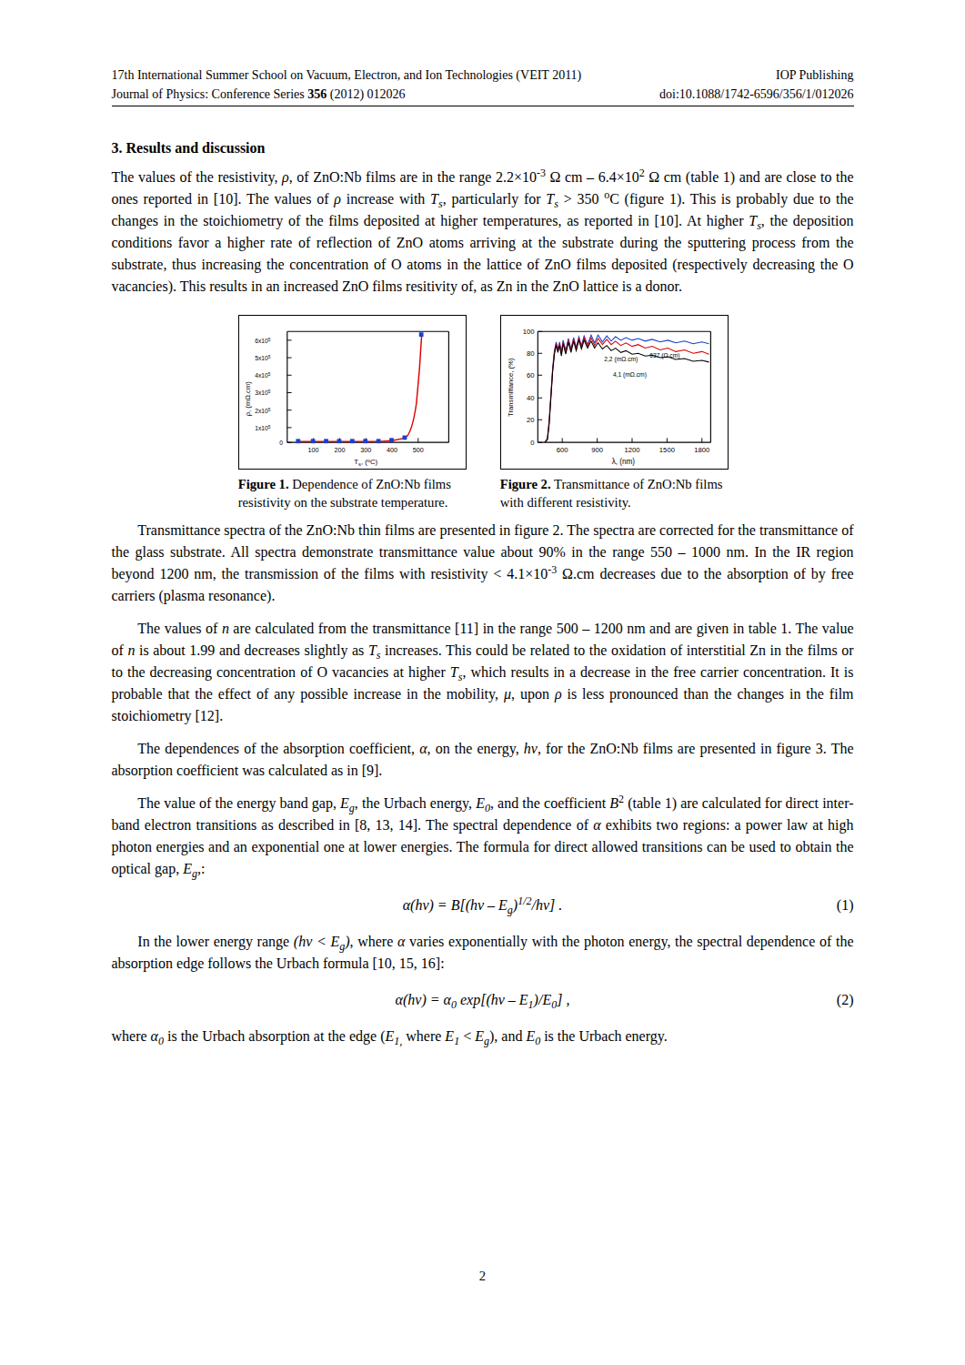17th International Summer School on Vacuum, Electron, and Ion Technologies (VEIT 2011) IOP Publishing
Journal of Physics: Conference Series 356 (2012) 012026 doi:10.1088/1742-6596/356/1/012026
3. Results and discussion
The values of the resistivity, ρ, of ZnO:Nb films are in the range 2.2×10-3 Ω cm – 6.4×102 Ω cm (table 1) and are close to the ones reported in [10]. The values of ρ increase with Ts, particularly for Ts > 350 oC (figure 1). This is probably due to the changes in the stoichiometry of the films deposited at higher temperatures, as reported in [10]. At higher Ts, the deposition conditions favor a higher rate of reflection of ZnO atoms arriving at the substrate during the sputtering process from the substrate, thus increasing the concentration of O atoms in the lattice of ZnO films deposited (respectively decreasing the O vacancies). This results in an increased ZnO films resitivity of, as Zn in the ZnO lattice is a donor.
6x105 5x105 4x105 3x105 2x105 1x105 0 ρ, (mΩ.cm) 100 200 300 400 500 Ts, (oC)
Figure 1. Dependence of ZnO:Nb films resistivity on the substrate temperature.
100 80 60 40 20 0 Transmittance, (%) 600 900 1200 1500 1800 λ, (nm) 2,2 (mΩ.cm) 637 (Ω.cm) 4,1 (mΩ.cm)
Figure 2. Transmittance of ZnO:Nb films with different resistivity.
Transmittance spectra of the ZnO:Nb thin films are presented in figure 2. The spectra are corrected for the transmittance of the glass substrate. All spectra demonstrate transmittance value about 90% in the range 550 – 1000 nm. In the IR region beyond 1200 nm, the transmission of the films with resistivity < 4.1×10-3 Ω.cm decreases due to the absorption of by free carriers (plasma resonance).
The values of n are calculated from the transmittance [11] in the range 500 – 1200 nm and are given in table 1. The value of n is about 1.99 and decreases slightly as Ts increases. This could be related to the oxidation of interstitial Zn in the films or to the decreasing concentration of O vacancies at higher Ts, which results in a decrease in the free carrier concentration. It is probable that the effect of any possible increase in the mobility, μ, upon ρ is less pronounced than the changes in the film stoichiometry [12].
The dependences of the absorption coefficient, α, on the energy, hv, for the ZnO:Nb films are presented in figure 3. The absorption coefficient was calculated as in [9].
The value of the energy band gap, Eg, the Urbach energy, E0, and the coefficient B2 (table 1) are calculated for direct inter-band electron transitions as described in [8, 13, 14]. The spectral dependence of α exhibits two regions: a power law at high photon energies and an exponential one at lower energies. The formula for direct allowed transitions can be used to obtain the optical gap, Eg,:
α(hv) = B[(hv – Eg)1/2/hv] . (1)
In the lower energy range (hv < Eg), where α varies exponentially with the photon energy, the spectral dependence of the absorption edge follows the Urbach formula [10, 15, 16]:
α(hv) = α0 exp[(hv – E1)/E0] , (2)
where α0 is the Urbach absorption at the edge (E1, where E1 < Eg), and E0 is the Urbach energy.
2